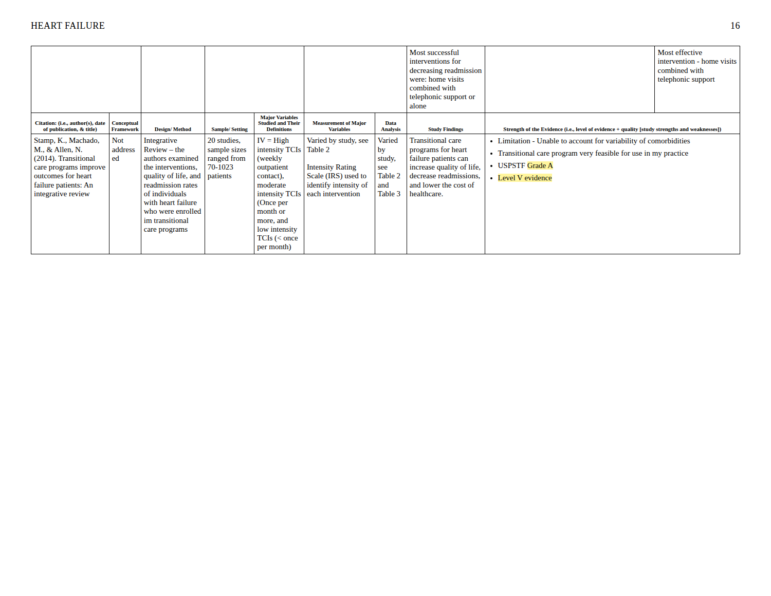Heart Failure 16
| | | | | Most successful interventions for decreasing readmission were: home visits combined with telephonic support or alone | | Most effective intervention - home visits combined with telephonic support |
| Citation: (i.e., author(s), date of publication, & title) | Conceptual Framework | Design/ Method | Sample/ Setting | Major Variables Studied and Their Definitions | Measurement of Major Variables | Data Analysis | Study Findings | Strength of the Evidence (i.e., level of evidence + quality [study strengths and weaknesses]) |
| Stamp, K., Machado, M., & Allen, N. (2014). Transitional care programs improve outcomes for heart failure patients: An integrative review | Not addressed | Integrative Review – the authors examined the interventions, quality of life, and readmission rates of individuals with heart failure who were enrolled im transitional care programs | 20 studies, sample sizes ranged from 70-1023 patients | IV = High intensity TCIs (weekly outpatient contact), moderate intensity TCIs (Once per month or more, and low intensity TCIs (< once per month) | Varied by study, see Table 2 Intensity Rating Scale (IRS) used to identify intensity of each intervention | Varied by study, see Table 2 and Table 3 | Transitional care programs for heart failure patients can increase quality of life, decrease readmissions, and lower the cost of healthcare. | Limitation - Unable to account for variability of comorbidities Transitional care program very feasible for use in my practice USPSTF Grade A Level V evidence |